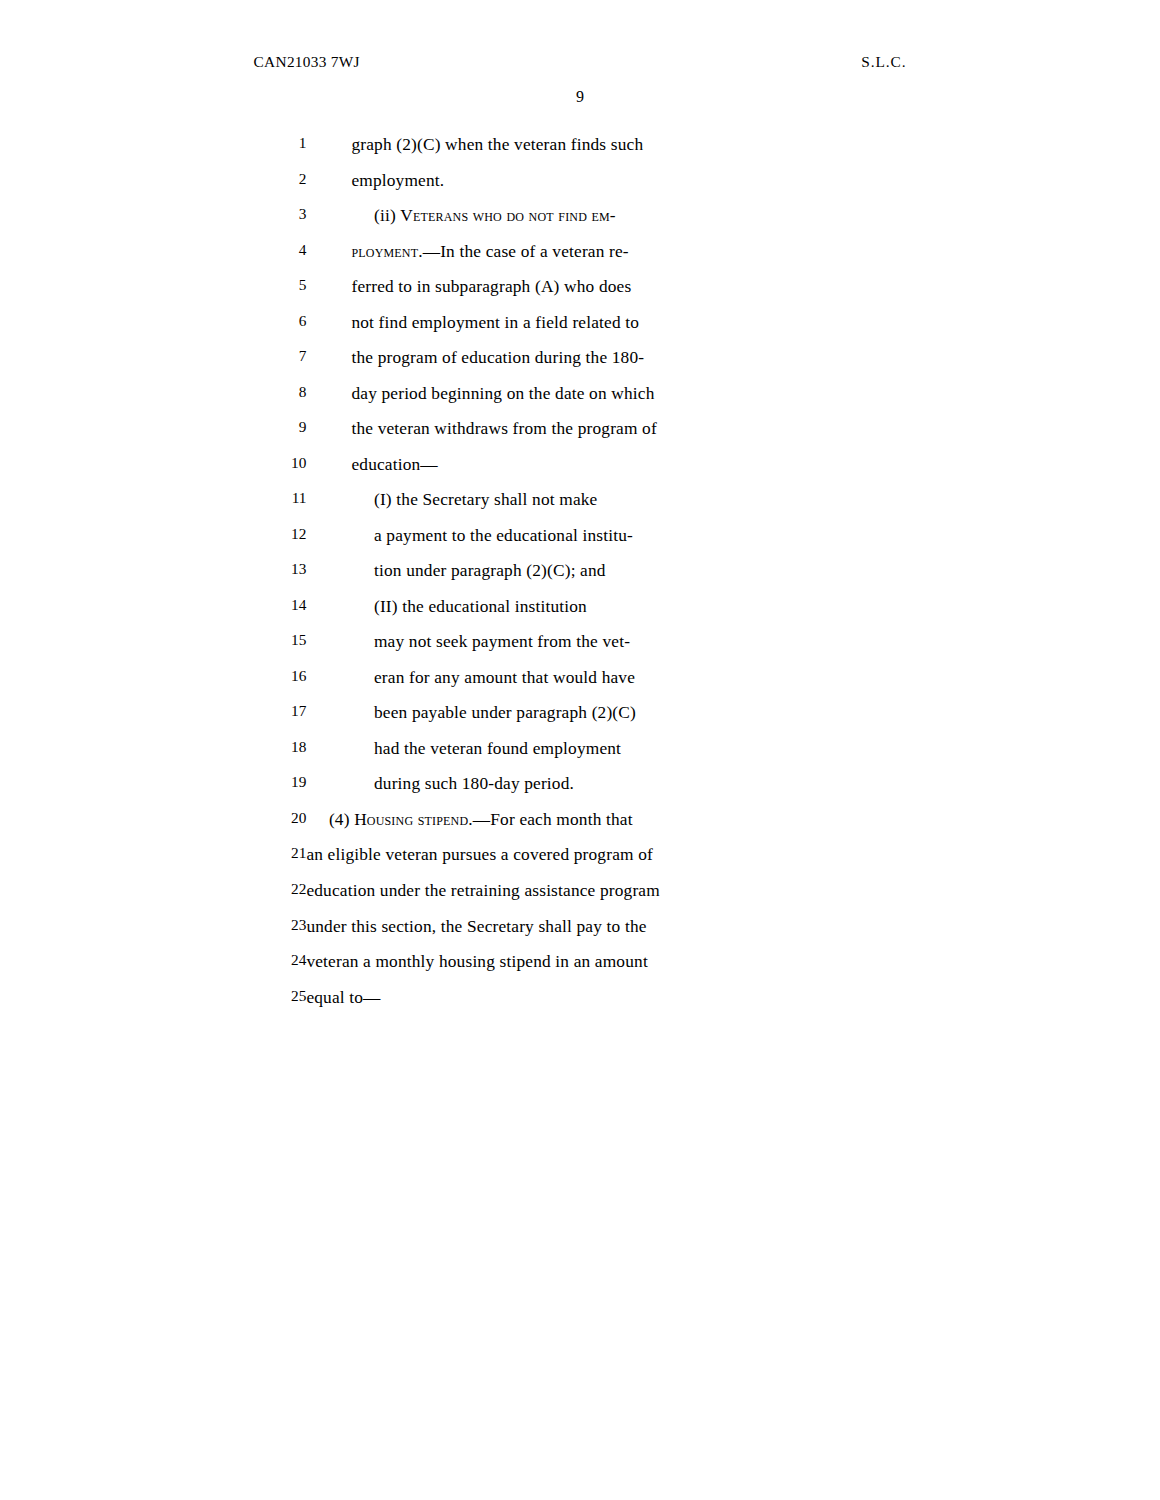CAN21033 7WJ S.L.C.
9
| 1 | graph (2)(C) when the veteran finds such |
| 2 | employment. |
| 3 | (ii) Veterans who do not find em- |
| 4 | ployment .—In the case of a veteran re- |
| 5 | ferred to in subparagraph (A) who does |
| 6 | not find employment in a field related to |
| 7 | the program of education during the 180- |
| 8 | day period beginning on the date on which |
| 9 | the veteran withdraws from the program of |
| 10 | education— |
| 11 | (I) the Secretary shall not make |
| 12 | a payment to the educational institu- |
| 13 | tion under paragraph (2)(C); and |
| 14 | (II) the educational institution |
| 15 | may not seek payment from the vet- |
| 16 | eran for any amount that would have |
| 17 | been payable under paragraph (2)(C) |
| 18 | had the veteran found employment |
| 19 | during such 180-day period. |
| 20 | (4) Housing stipend .—For each month that |
| 21 | an eligible veteran pursues a covered program of |
| 22 | education under the retraining assistance program |
| 23 | under this section, the Secretary shall pay to the |
| 24 | veteran a monthly housing stipend in an amount |
| 25 | equal to— |